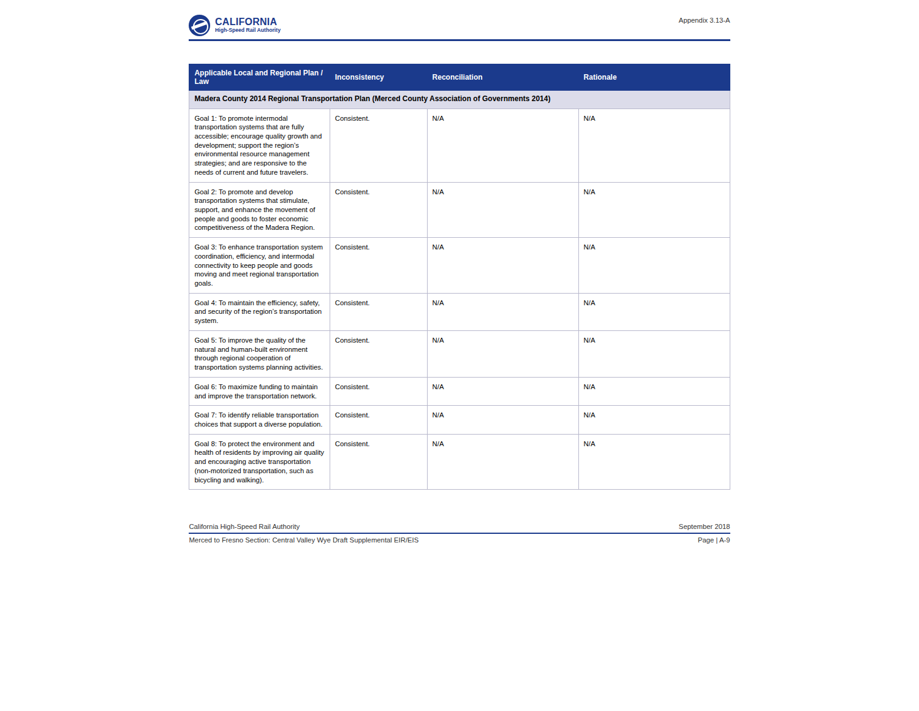CALIFORNIA
High-Speed Rail Authority
Appendix 3.13-A
| Applicable Local and Regional Plan / Law | Inconsistency | Reconciliation | Rationale |
| --- | --- | --- | --- |
| Madera County 2014 Regional Transportation Plan (Merced County Association of Governments 2014) |
| Goal 1: To promote intermodal transportation systems that are fully accessible; encourage quality growth and development; support the region’s environmental resource management strategies; and are responsive to the needs of current and future travelers. | Consistent. | N/A | N/A |
| Goal 2: To promote and develop transportation systems that stimulate, support, and enhance the movement of people and goods to foster economic competitiveness of the Madera Region. | Consistent. | N/A | N/A |
| Goal 3: To enhance transportation system coordination, efficiency, and intermodal connectivity to keep people and goods moving and meet regional transportation goals. | Consistent. | N/A | N/A |
| Goal 4: To maintain the efficiency, safety, and security of the region’s transportation system. | Consistent. | N/A | N/A |
| Goal 5: To improve the quality of the natural and human-built environment through regional cooperation of transportation systems planning activities. | Consistent. | N/A | N/A |
| Goal 6: To maximize funding to maintain and improve the transportation network. | Consistent. | N/A | N/A |
| Goal 7: To identify reliable transportation choices that support a diverse population. | Consistent. | N/A | N/A |
| Goal 8: To protect the environment and health of residents by improving air quality and encouraging active transportation (non-motorized transportation, such as bicycling and walking). | Consistent. | N/A | N/A |
California High-Speed Rail Authority
September 2018
Merced to Fresno Section: Central Valley Wye Draft Supplemental EIR/EIS
Page | A-9